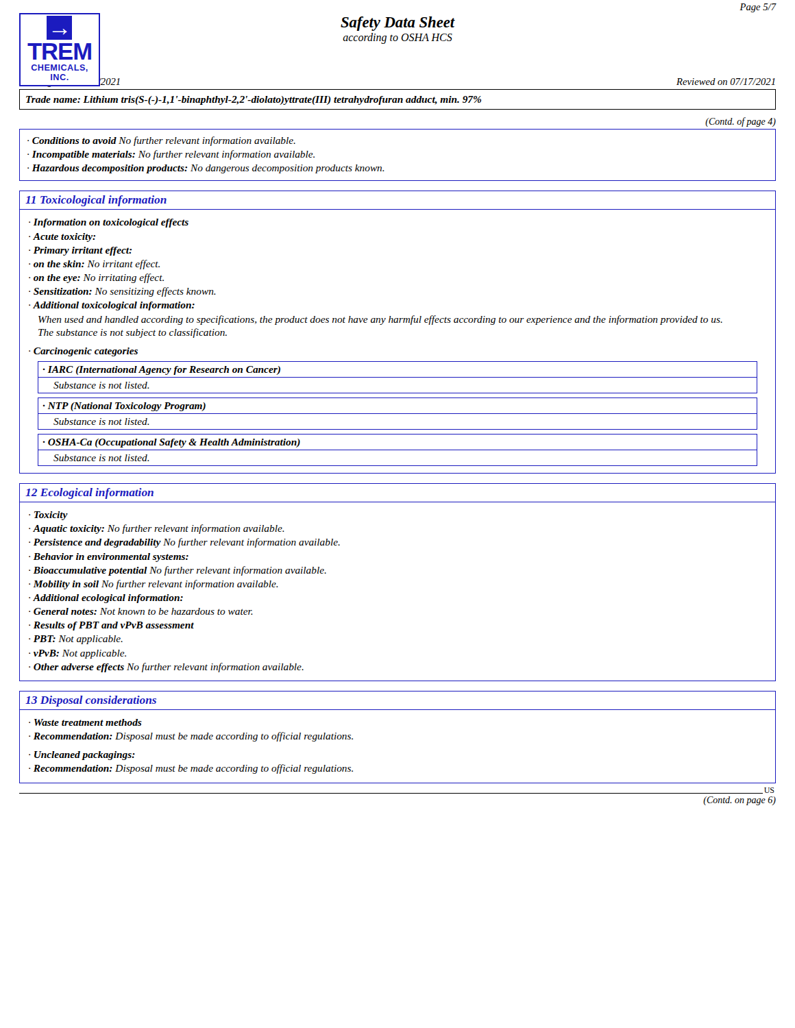Page 5/7
→TREM
CHEMICALS, INC.
Safety Data Sheet
according to OSHA HCS
Printing date 07/17/2021
Reviewed on 07/17/2021
Trade name: Lithium tris(S-(-)-1,1'-binaphthyl-2,2'-diolato)yttrate(III) tetrahydrofuran adduct, min. 97%
(Contd. of page 4)
· Conditions to avoid No further relevant information available.
· Incompatible materials: No further relevant information available.
· Hazardous decomposition products: No dangerous decomposition products known.
11 Toxicological information
· Information on toxicological effects
· Acute toxicity:
· Primary irritant effect:
· on the skin: No irritant effect.
· on the eye: No irritating effect.
· Sensitization: No sensitizing effects known.
· Additional toxicological information:
When used and handled according to specifications, the product does not have any harmful effects according to our experience and the information provided to us.
The substance is not subject to classification.
· Carcinogenic categories
| · IARC (International Agency for Research on Cancer) |
| Substance is not listed. |
| · NTP (National Toxicology Program) |
| Substance is not listed. |
| · OSHA-Ca (Occupational Safety & Health Administration) |
| Substance is not listed. |
12 Ecological information
· Toxicity
· Aquatic toxicity: No further relevant information available.
· Persistence and degradability No further relevant information available.
· Behavior in environmental systems:
· Bioaccumulative potential No further relevant information available.
· Mobility in soil No further relevant information available.
· Additional ecological information:
· General notes: Not known to be hazardous to water.
· Results of PBT and vPvB assessment
· PBT: Not applicable.
· vPvB: Not applicable.
· Other adverse effects No further relevant information available.
13 Disposal considerations
· Waste treatment methods
· Recommendation: Disposal must be made according to official regulations.
· Uncleaned packagings:
· Recommendation: Disposal must be made according to official regulations.
US (Contd. on page 6)